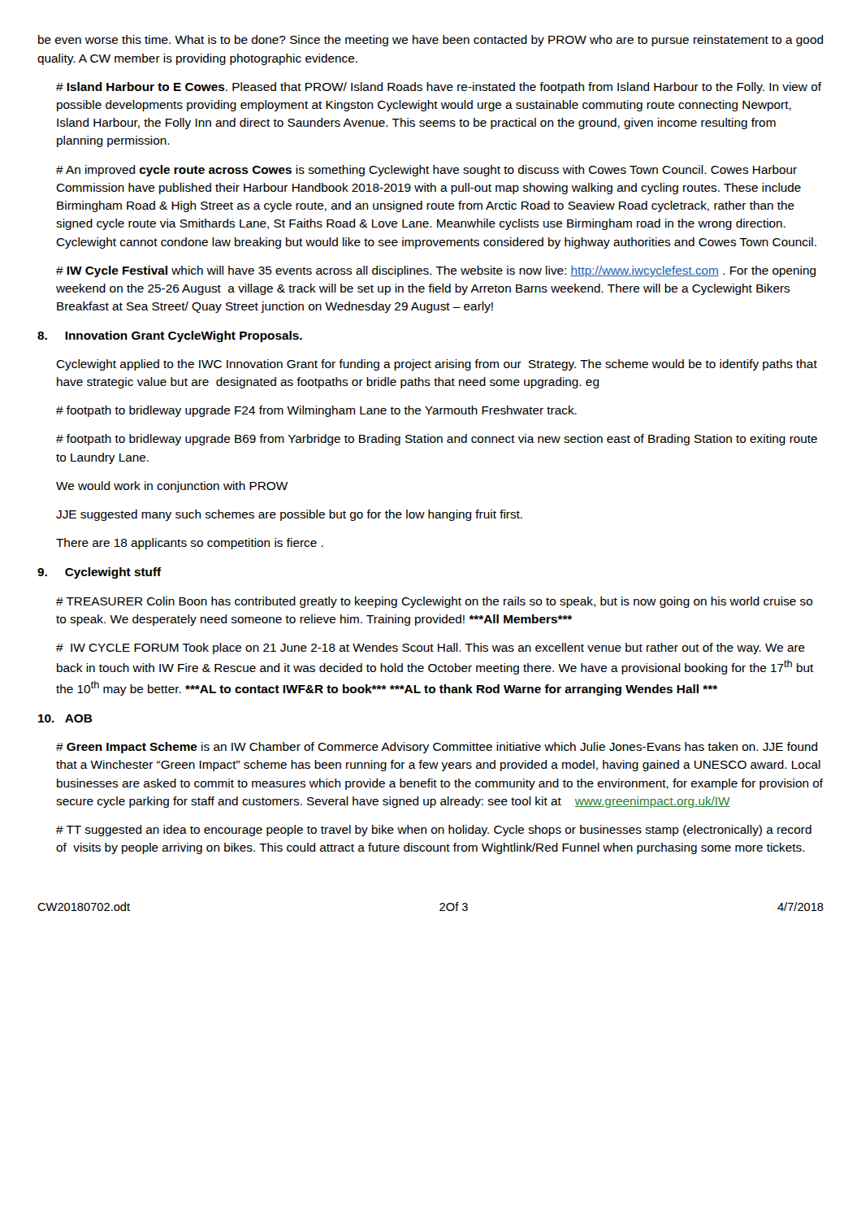be even worse this time. What is to be done? Since the meeting we have been contacted by PROW who are to pursue reinstatement to a good quality. A CW member is providing photographic evidence.
# Island Harbour to E Cowes. Pleased that PROW/ Island Roads have re-instated the footpath from Island Harbour to the Folly. In view of possible developments providing employment at Kingston Cyclewight would urge a sustainable commuting route connecting Newport, Island Harbour, the Folly Inn and direct to Saunders Avenue. This seems to be practical on the ground, given income resulting from planning permission.
# An improved cycle route across Cowes is something Cyclewight have sought to discuss with Cowes Town Council. Cowes Harbour Commission have published their Harbour Handbook 2018-2019 with a pull-out map showing walking and cycling routes. These include Birmingham Road & High Street as a cycle route, and an unsigned route from Arctic Road to Seaview Road cycletrack, rather than the signed cycle route via Smithards Lane, St Faiths Road & Love Lane. Meanwhile cyclists use Birmingham road in the wrong direction. Cyclewight cannot condone law breaking but would like to see improvements considered by highway authorities and Cowes Town Council.
# IW Cycle Festival which will have 35 events across all disciplines. The website is now live: http://www.iwcyclefest.com . For the opening weekend on the 25-26 August a village & track will be set up in the field by Arreton Barns weekend. There will be a Cyclewight Bikers Breakfast at Sea Street/ Quay Street junction on Wednesday 29 August – early!
8. Innovation Grant CycleWight Proposals.
Cyclewight applied to the IWC Innovation Grant for funding a project arising from our Strategy. The scheme would be to identify paths that have strategic value but are designated as footpaths or bridle paths that need some upgrading. eg
# footpath to bridleway upgrade F24 from Wilmingham Lane to the Yarmouth Freshwater track.
# footpath to bridleway upgrade B69 from Yarbridge to Brading Station and connect via new section east of Brading Station to exiting route to Laundry Lane.
We would work in conjunction with PROW
JJE suggested many such schemes are possible but go for the low hanging fruit first.
There are 18 applicants so competition is fierce .
9. Cyclewight stuff
# TREASURER Colin Boon has contributed greatly to keeping Cyclewight on the rails so to speak, but is now going on his world cruise so to speak. We desperately need someone to relieve him. Training provided! ***All Members***
# IW CYCLE FORUM Took place on 21 June 2-18 at Wendes Scout Hall. This was an excellent venue but rather out of the way. We are back in touch with IW Fire & Rescue and it was decided to hold the October meeting there. We have a provisional booking for the 17th but the 10th may be better. ***AL to contact IWF&R to book*** ***AL to thank Rod Warne for arranging Wendes Hall ***
10. AOB
# Green Impact Scheme is an IW Chamber of Commerce Advisory Committee initiative which Julie Jones-Evans has taken on. JJE found that a Winchester “Green Impact” scheme has been running for a few years and provided a model, having gained a UNESCO award. Local businesses are asked to commit to measures which provide a benefit to the community and to the environment, for example for provision of secure cycle parking for staff and customers. Several have signed up already: see tool kit at www.greenimpact.org.uk/IW
# TT suggested an idea to encourage people to travel by bike when on holiday. Cycle shops or businesses stamp (electronically) a record of visits by people arriving on bikes. This could attract a future discount from Wightlink/Red Funnel when purchasing some more tickets.
CW20180702.odt 2Of 3 4/7/2018